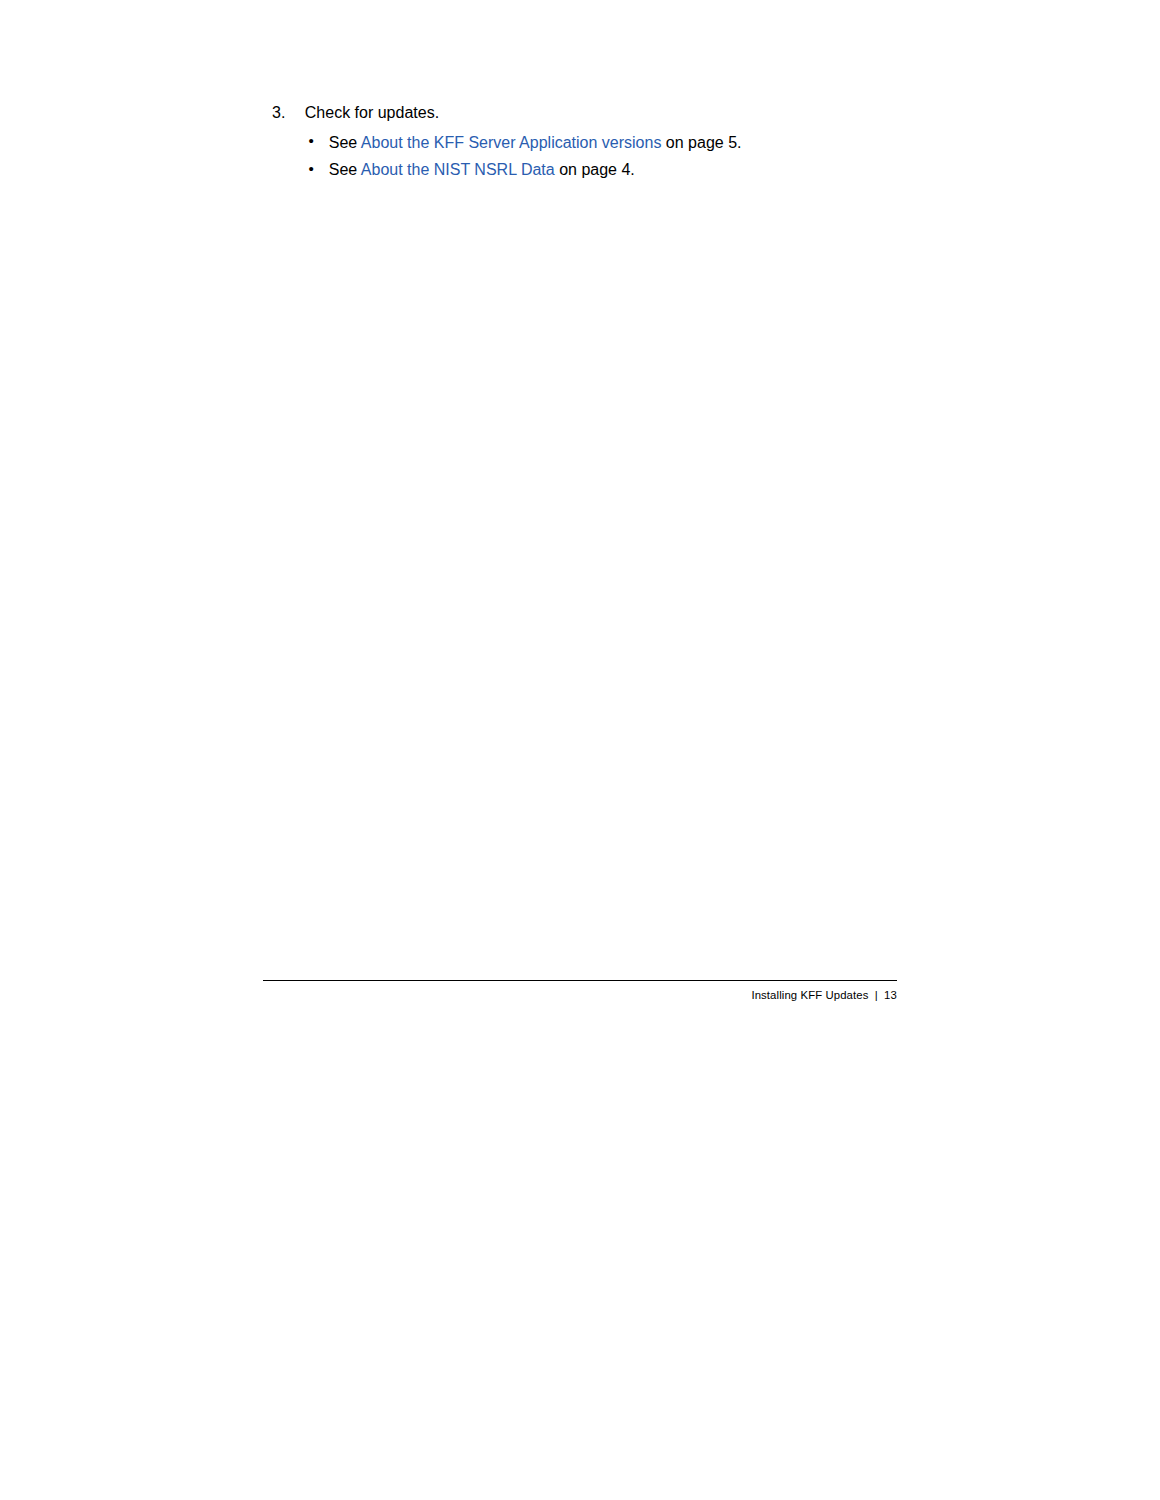3. Check for updates.
See About the KFF Server Application versions on page 5.
See About the NIST NSRL Data on page 4.
Installing KFF Updates|13